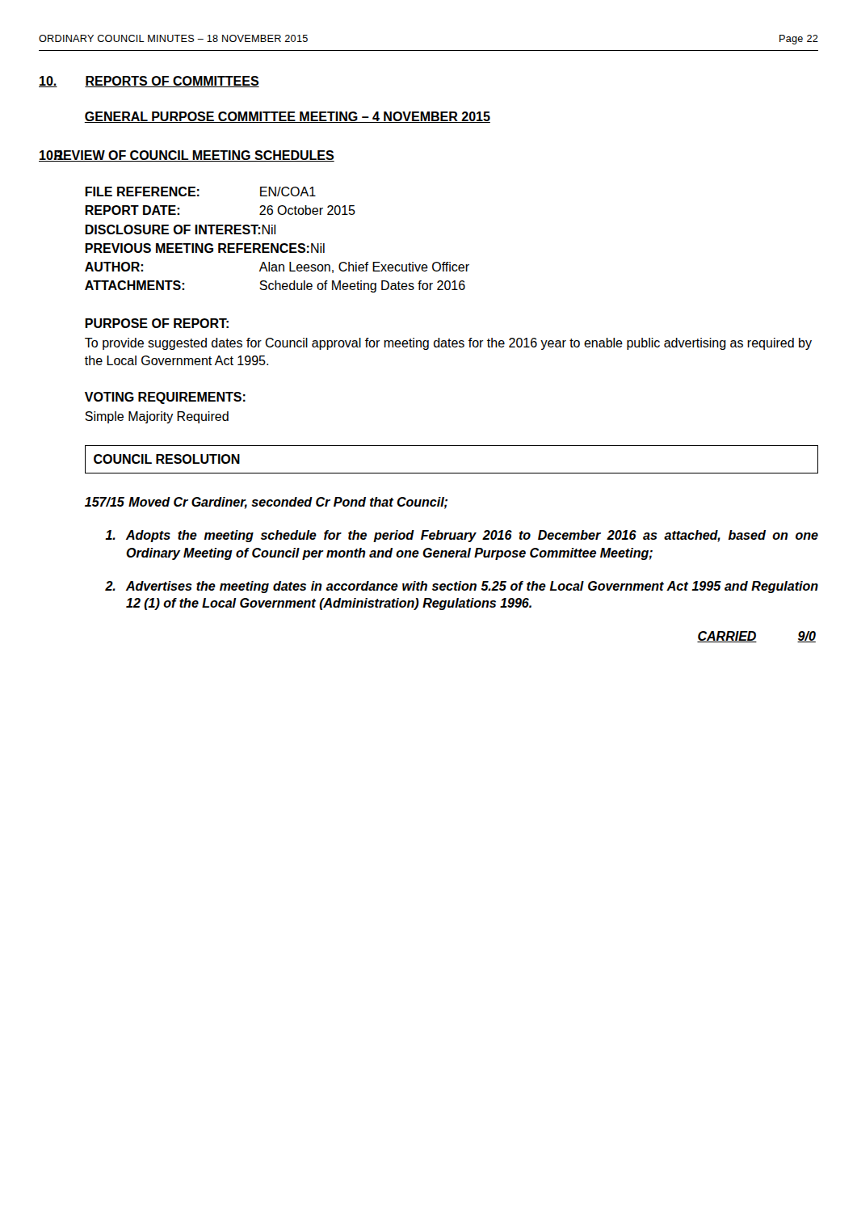Ordinary Council Minutes – 18 November 2015 Page 22
10. REPORTS OF COMMITTEES
GENERAL PURPOSE COMMITTEE MEETING – 4 NOVEMBER 2015
10.1 REVIEW OF COUNCIL MEETING SCHEDULES
FILE REFERENCE: EN/COA1
REPORT DATE: 26 October 2015
DISCLOSURE OF INTEREST: Nil
PREVIOUS MEETING REFERENCES: Nil
AUTHOR: Alan Leeson, Chief Executive Officer
ATTACHMENTS: Schedule of Meeting Dates for 2016
PURPOSE OF REPORT:
To provide suggested dates for Council approval for meeting dates for the 2016 year to enable public advertising as required by the Local Government Act 1995.
VOTING REQUIREMENTS:
Simple Majority Required
COUNCIL RESOLUTION
157/15 Moved Cr Gardiner, seconded Cr Pond that Council;
Adopts the meeting schedule for the period February 2016 to December 2016 as attached, based on one Ordinary Meeting of Council per month and one General Purpose Committee Meeting;
Advertises the meeting dates in accordance with section 5.25 of the Local Government Act 1995 and Regulation 12 (1) of the Local Government (Administration) Regulations 1996.
CARRIED 9/0